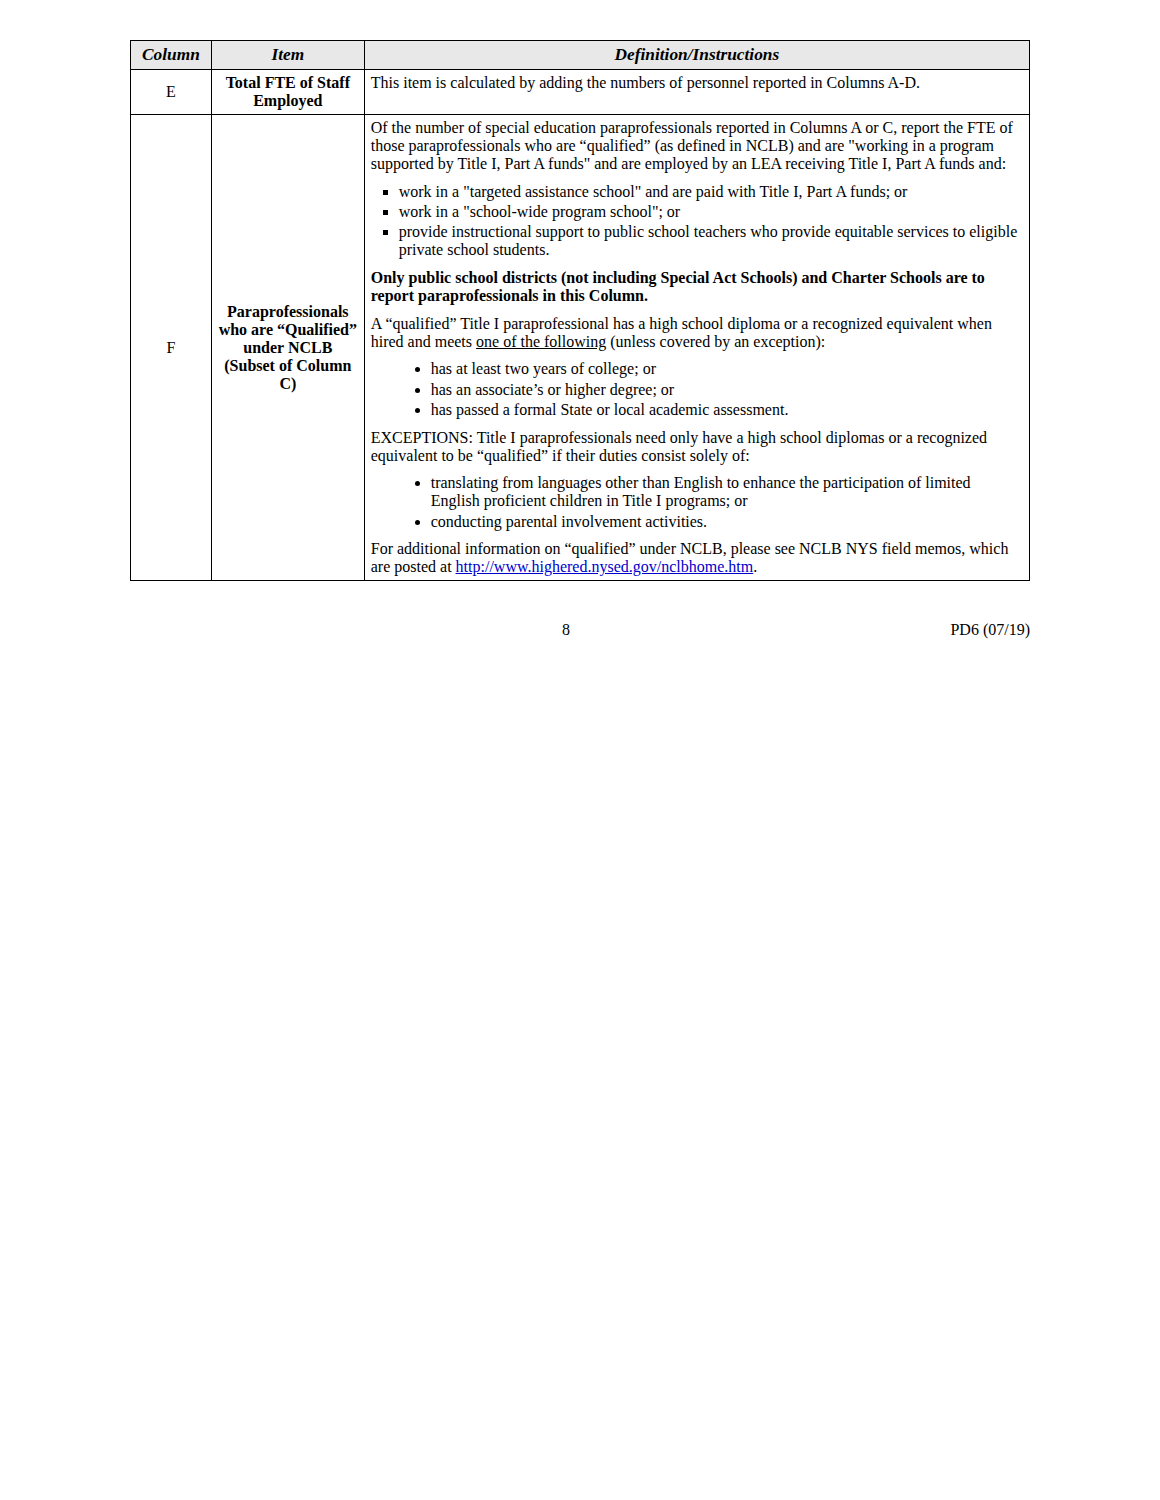| Column | Item | Definition/Instructions |
| --- | --- | --- |
| E | Total FTE of Staff Employed | This item is calculated by adding the numbers of personnel reported in Columns A-D. |
| F | Paraprofessionals who are “Qualified” under NCLB (Subset of Column C) | Of the number of special education paraprofessionals reported in Columns A or C, report the FTE of those paraprofessionals who are “qualified” (as defined in NCLB) and are "working in a program supported by Title I, Part A funds" and are employed by an LEA receiving Title I, Part A funds and: work in a "targeted assistance school" and are paid with Title I, Part A funds; or work in a "school-wide program school"; or provide instructional support to public school teachers who provide equitable services to eligible private school students. Only public school districts (not including Special Act Schools) and Charter Schools are to report paraprofessionals in this Column. A “qualified” Title I paraprofessional has a high school diploma or a recognized equivalent when hired and meets one of the following (unless covered by an exception): has at least two years of college; or has an associate’s or higher degree; or has passed a formal State or local academic assessment. EXCEPTIONS: Title I paraprofessionals need only have a high school diplomas or a recognized equivalent to be “qualified” if their duties consist solely of: translating from languages other than English to enhance the participation of limited English proficient children in Title I programs; or conducting parental involvement activities. For additional information on “qualified” under NCLB, please see NCLB NYS field memos, which are posted at http://www.highered.nysed.gov/nclbhome.htm . |
8
PD6 (07/19)